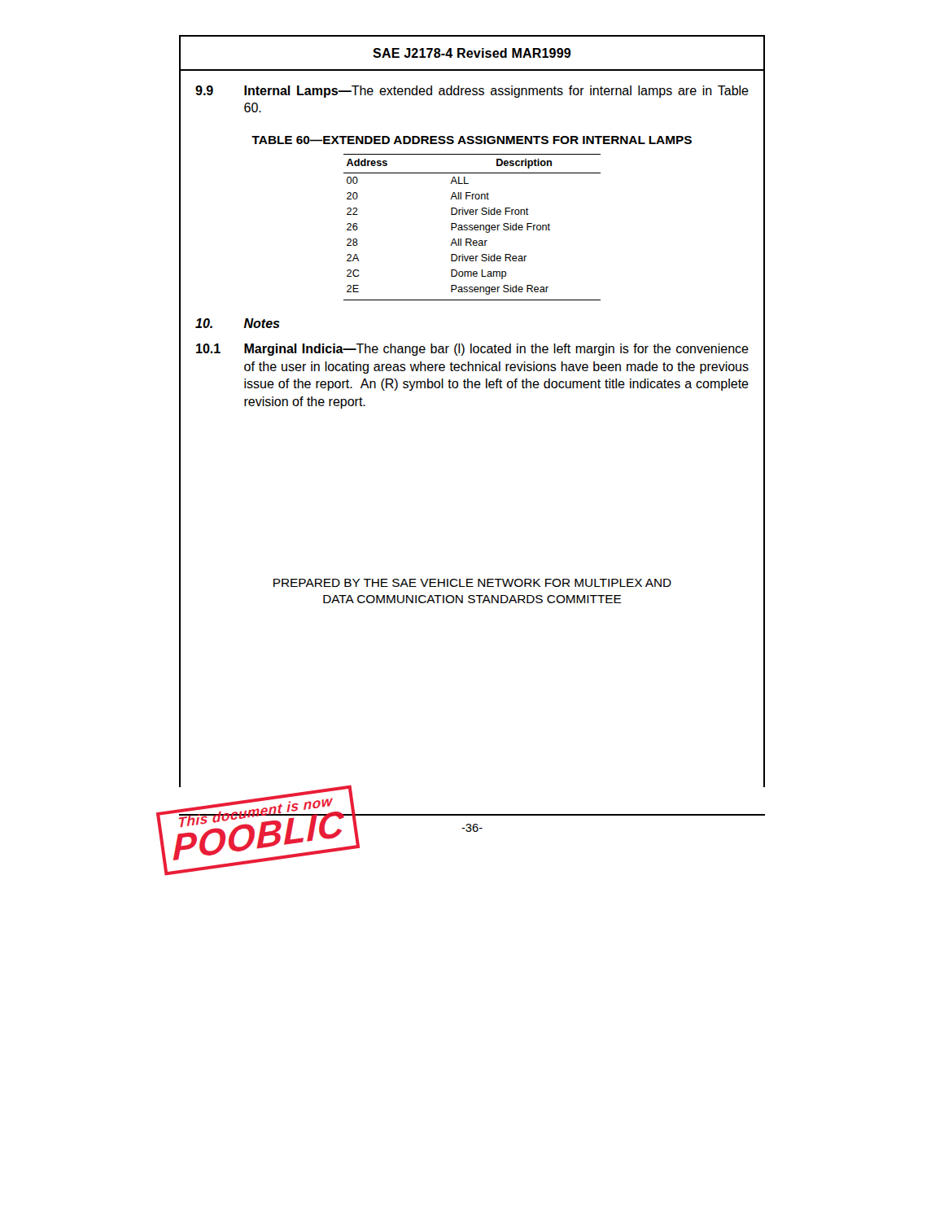SAE J2178-4 Revised MAR1999
9.9
Internal Lamps—The extended address assignments for internal lamps are in Table 60.
TABLE 60—EXTENDED ADDRESS ASSIGNMENTS FOR INTERNAL LAMPS
| Address | Description |
| --- | --- |
| 00 | ALL |
| 20 | All Front |
| 22 | Driver Side Front |
| 26 | Passenger Side Front |
| 28 | All Rear |
| 2A | Driver Side Rear |
| 2C | Dome Lamp |
| 2E | Passenger Side Rear |
10.
Notes
10.1
Marginal Indicia—The change bar (l) located in the left margin is for the convenience of the user in locating areas where technical revisions have been made to the previous issue of the report. An (R) symbol to the left of the document title indicates a complete revision of the report.
PREPARED BY THE SAE VEHICLE NETWORK FOR MULTIPLEX AND
DATA COMMUNICATION STANDARDS COMMITTEE
-36-
This document is now
POOBLIC